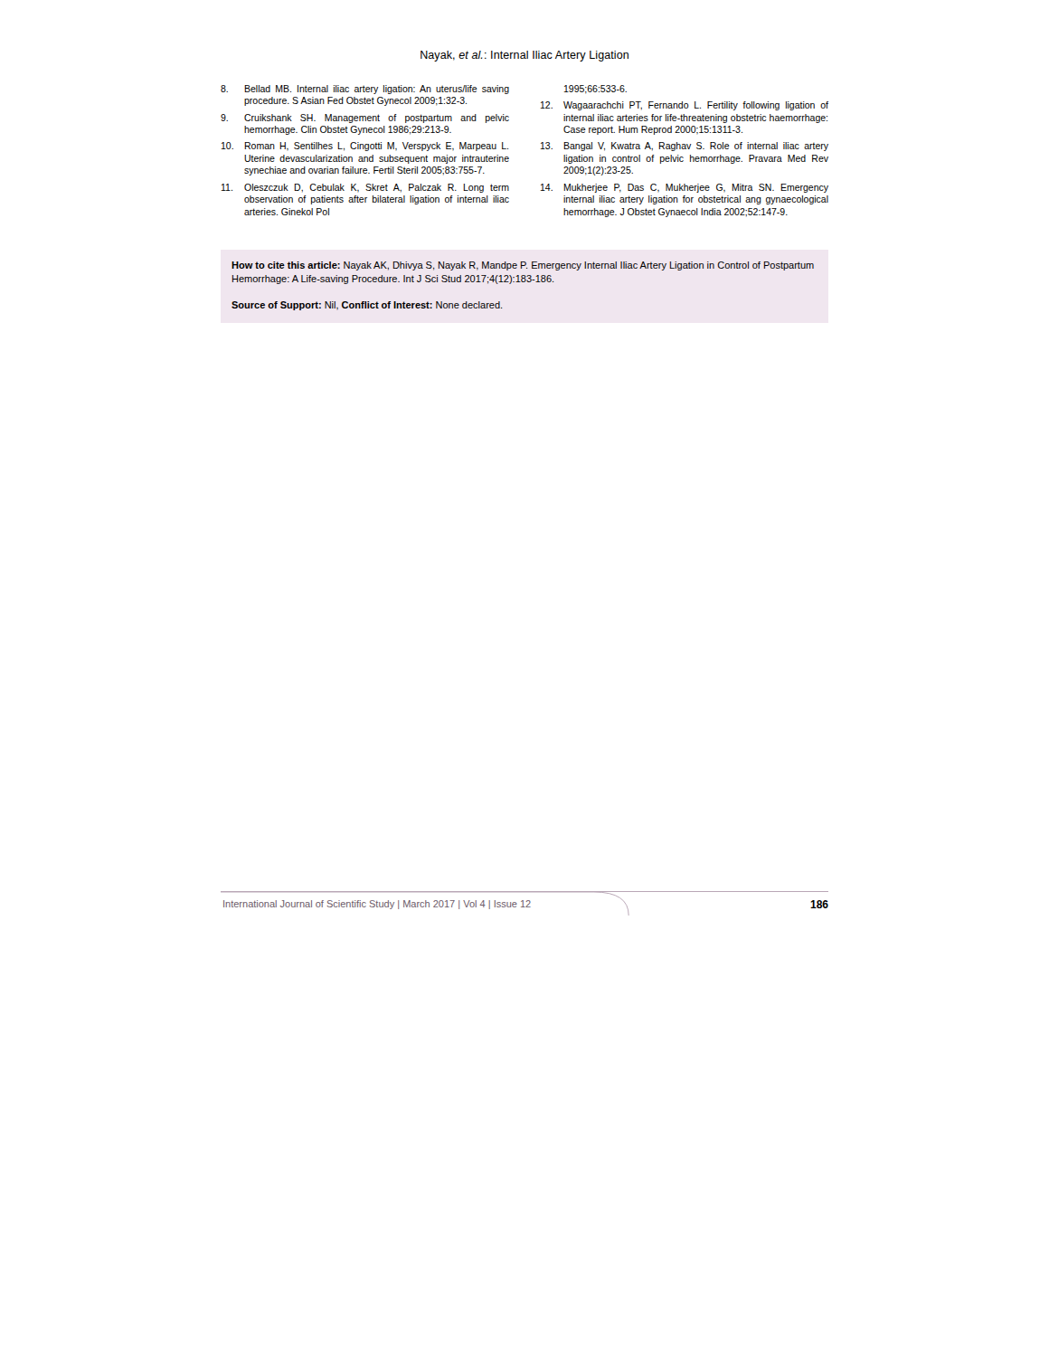Nayak, et al.: Internal Iliac Artery Ligation
8. Bellad MB. Internal iliac artery ligation: An uterus/life saving procedure. S Asian Fed Obstet Gynecol 2009;1:32-3.
9. Cruikshank SH. Management of postpartum and pelvic hemorrhage. Clin Obstet Gynecol 1986;29:213-9.
10. Roman H, Sentilhes L, Cingotti M, Verspyck E, Marpeau L. Uterine devascularization and subsequent major intrauterine synechiae and ovarian failure. Fertil Steril 2005;83:755-7.
11. Oleszczuk D, Cebulak K, Skret A, Palczak R. Long term observation of patients after bilateral ligation of internal iliac arteries. Ginekol Pol
1995;66:533-6.
12. Wagaarachchi PT, Fernando L. Fertility following ligation of internal iliac arteries for life-threatening obstetric haemorrhage: Case report. Hum Reprod 2000;15:1311-3.
13. Bangal V, Kwatra A, Raghav S. Role of internal iliac artery ligation in control of pelvic hemorrhage. Pravara Med Rev 2009;1(2):23-25.
14. Mukherjee P, Das C, Mukherjee G, Mitra SN. Emergency internal iliac artery ligation for obstetrical ang gynaecological hemorrhage. J Obstet Gynaecol India 2002;52:147-9.
How to cite this article: Nayak AK, Dhivya S, Nayak R, Mandpe P. Emergency Internal Iliac Artery Ligation in Control of Postpartum Hemorrhage: A Life-saving Procedure. Int J Sci Stud 2017;4(12):183-186.
Source of Support: Nil, Conflict of Interest: None declared.
International Journal of Scientific Study | March 2017 | Vol 4 | Issue 12
186